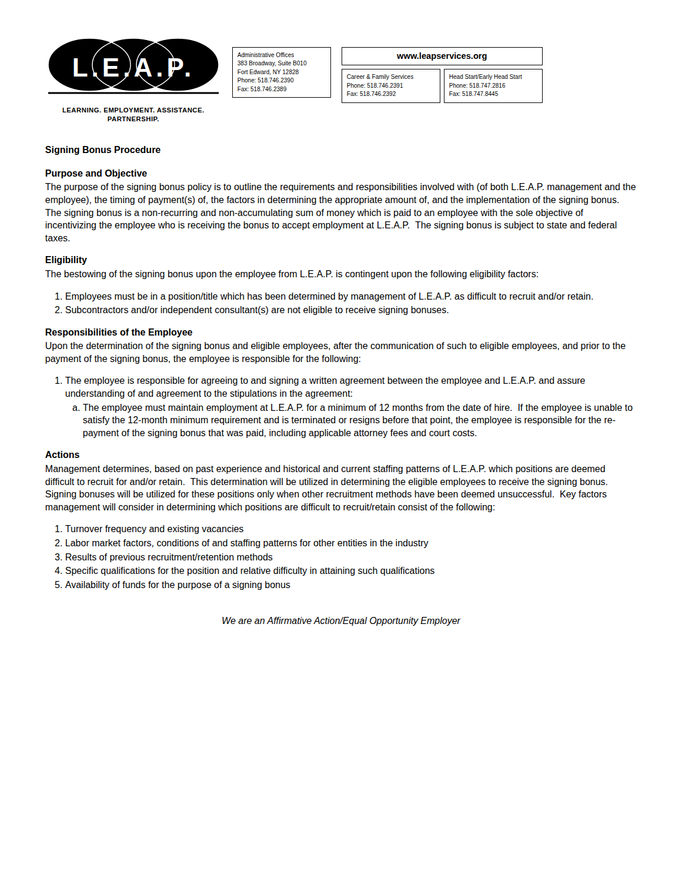L.E.A.P.
LEARNING. EMPLOYMENT. ASSISTANCE. PARTNERSHIP.
Administrative Offices
383 Broadway, Suite B010
Fort Edward, NY 12828
Phone: 518.746.2390
Fax: 518.746.2389
www.leapservices.org
Career & Family Services
Phone: 518.746.2391
Fax: 518.746.2392
Head Start/Early Head Start
Phone: 518.747.2816
Fax: 518.747.8445
Signing Bonus Procedure
Purpose and Objective
The purpose of the signing bonus policy is to outline the requirements and responsibilities involved with (of both L.E.A.P. management and the employee), the timing of payment(s) of, the factors in determining the appropriate amount of, and the implementation of the signing bonus. The signing bonus is a non-recurring and non-accumulating sum of money which is paid to an employee with the sole objective of incentivizing the employee who is receiving the bonus to accept employment at L.E.A.P. The signing bonus is subject to state and federal taxes.
Eligibility
The bestowing of the signing bonus upon the employee from L.E.A.P. is contingent upon the following eligibility factors:
Employees must be in a position/title which has been determined by management of L.E.A.P. as difficult to recruit and/or retain.
Subcontractors and/or independent consultant(s) are not eligible to receive signing bonuses.
Responsibilities of the Employee
Upon the determination of the signing bonus and eligible employees, after the communication of such to eligible employees, and prior to the payment of the signing bonus, the employee is responsible for the following:
The employee is responsible for agreeing to and signing a written agreement between the employee and L.E.A.P. and assure understanding of and agreement to the stipulations in the agreement:
The employee must maintain employment at L.E.A.P. for a minimum of 12 months from the date of hire. If the employee is unable to satisfy the 12-month minimum requirement and is terminated or resigns before that point, the employee is responsible for the re-payment of the signing bonus that was paid, including applicable attorney fees and court costs.
Actions
Management determines, based on past experience and historical and current staffing patterns of L.E.A.P. which positions are deemed difficult to recruit for and/or retain. This determination will be utilized in determining the eligible employees to receive the signing bonus. Signing bonuses will be utilized for these positions only when other recruitment methods have been deemed unsuccessful. Key factors management will consider in determining which positions are difficult to recruit/retain consist of the following:
Turnover frequency and existing vacancies
Labor market factors, conditions of and staffing patterns for other entities in the industry
Results of previous recruitment/retention methods
Specific qualifications for the position and relative difficulty in attaining such qualifications
Availability of funds for the purpose of a signing bonus
We are an Affirmative Action/Equal Opportunity Employer